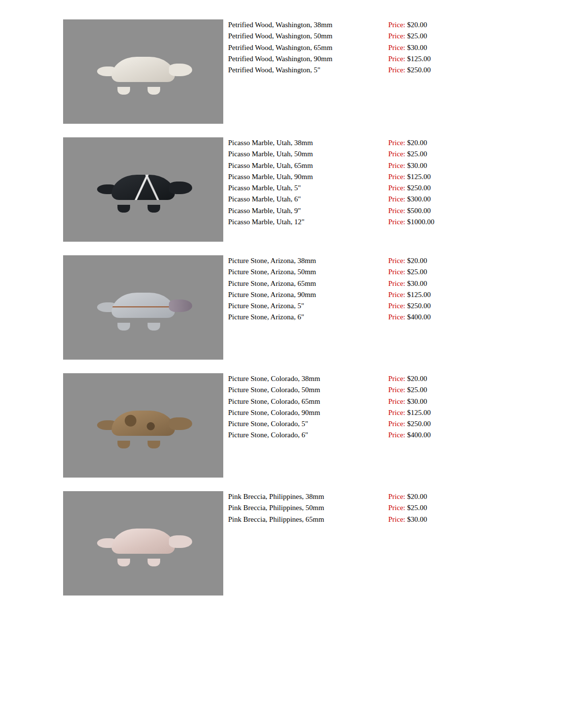| | Petrified Wood, Washington, 38mm Petrified Wood, Washington, 50mm Petrified Wood, Washington, 65mm Petrified Wood, Washington, 90mm Petrified Wood, Washington, 5" | Price: $20.00 Price: $25.00 Price: $30.00 Price: $125.00 Price: $250.00 |
| | Picasso Marble, Utah, 38mm Picasso Marble, Utah, 50mm Picasso Marble, Utah, 65mm Picasso Marble, Utah, 90mm Picasso Marble, Utah, 5" Picasso Marble, Utah, 6" Picasso Marble, Utah, 9" Picasso Marble, Utah, 12" | Price: $20.00 Price: $25.00 Price: $30.00 Price: $125.00 Price: $250.00 Price: $300.00 Price: $500.00 Price: $1000.00 |
| | Picture Stone, Arizona, 38mm Picture Stone, Arizona, 50mm Picture Stone, Arizona, 65mm Picture Stone, Arizona, 90mm Picture Stone, Arizona, 5" Picture Stone, Arizona, 6" | Price: $20.00 Price: $25.00 Price: $30.00 Price: $125.00 Price: $250.00 Price: $400.00 |
| | Picture Stone, Colorado, 38mm Picture Stone, Colorado, 50mm Picture Stone, Colorado, 65mm Picture Stone, Colorado, 90mm Picture Stone, Colorado, 5" Picture Stone, Colorado, 6" | Price: $20.00 Price: $25.00 Price: $30.00 Price: $125.00 Price: $250.00 Price: $400.00 |
| | Pink Breccia, Philippines, 38mm Pink Breccia, Philippines, 50mm Pink Breccia, Philippines, 65mm | Price: $20.00 Price: $25.00 Price: $30.00 |